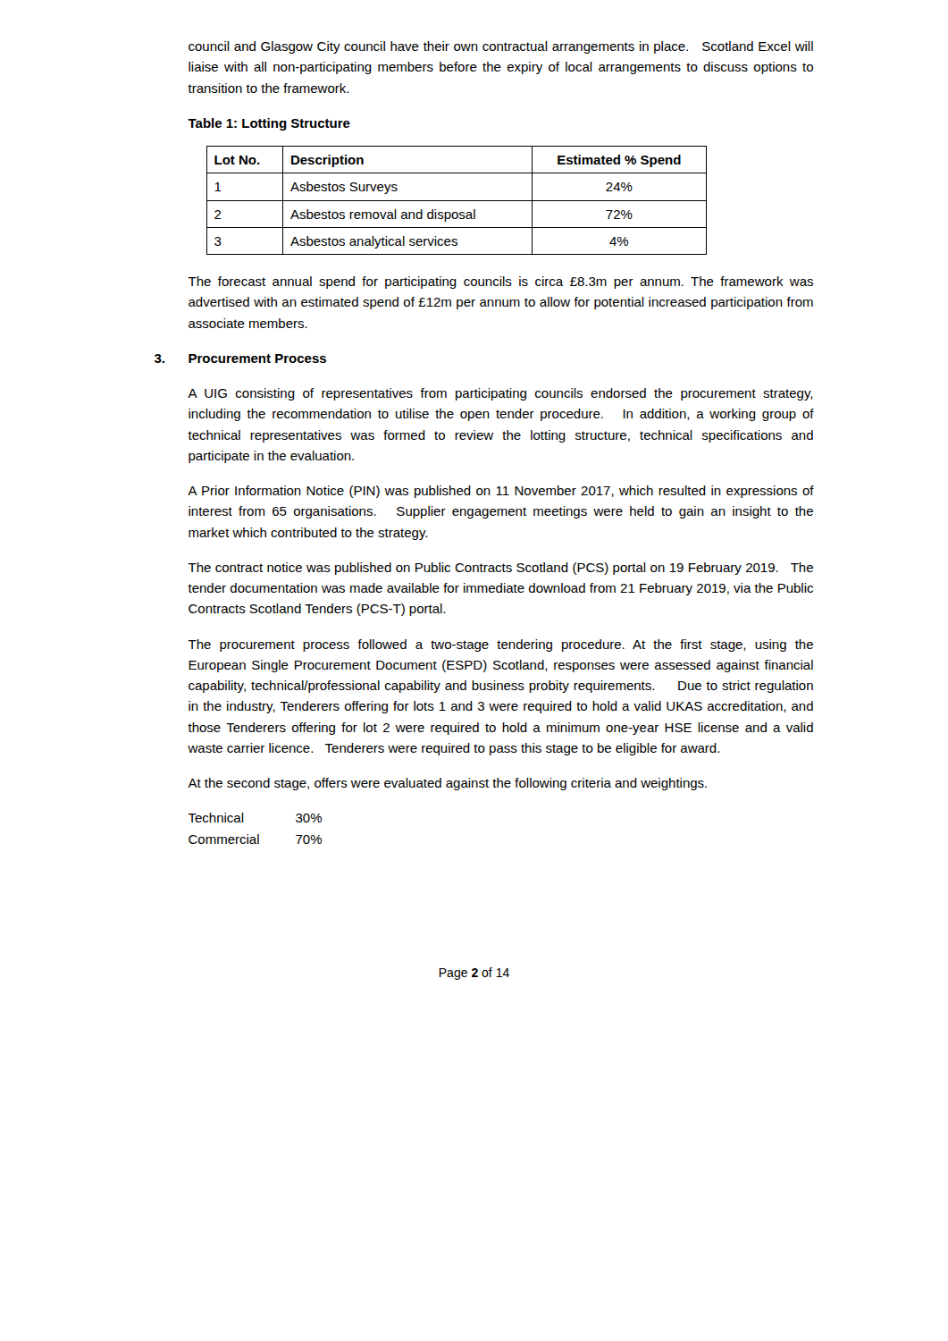council and Glasgow City council have their own contractual arrangements in place. Scotland Excel will liaise with all non-participating members before the expiry of local arrangements to discuss options to transition to the framework.
Table 1: Lotting Structure
| Lot No. | Description | Estimated % Spend |
| --- | --- | --- |
| 1 | Asbestos Surveys | 24% |
| 2 | Asbestos removal and disposal | 72% |
| 3 | Asbestos analytical services | 4% |
The forecast annual spend for participating councils is circa £8.3m per annum. The framework was advertised with an estimated spend of £12m per annum to allow for potential increased participation from associate members.
3.
Procurement Process
A UIG consisting of representatives from participating councils endorsed the procurement strategy, including the recommendation to utilise the open tender procedure. In addition, a working group of technical representatives was formed to review the lotting structure, technical specifications and participate in the evaluation.
A Prior Information Notice (PIN) was published on 11 November 2017, which resulted in expressions of interest from 65 organisations. Supplier engagement meetings were held to gain an insight to the market which contributed to the strategy.
The contract notice was published on Public Contracts Scotland (PCS) portal on 19 February 2019. The tender documentation was made available for immediate download from 21 February 2019, via the Public Contracts Scotland Tenders (PCS-T) portal.
The procurement process followed a two-stage tendering procedure. At the first stage, using the European Single Procurement Document (ESPD) Scotland, responses were assessed against financial capability, technical/professional capability and business probity requirements. Due to strict regulation in the industry, Tenderers offering for lots 1 and 3 were required to hold a valid UKAS accreditation, and those Tenderers offering for lot 2 were required to hold a minimum one-year HSE license and a valid waste carrier licence. Tenderers were required to pass this stage to be eligible for award.
At the second stage, offers were evaluated against the following criteria and weightings.
Technical 30%
Commercial 70%
Page 2 of 14